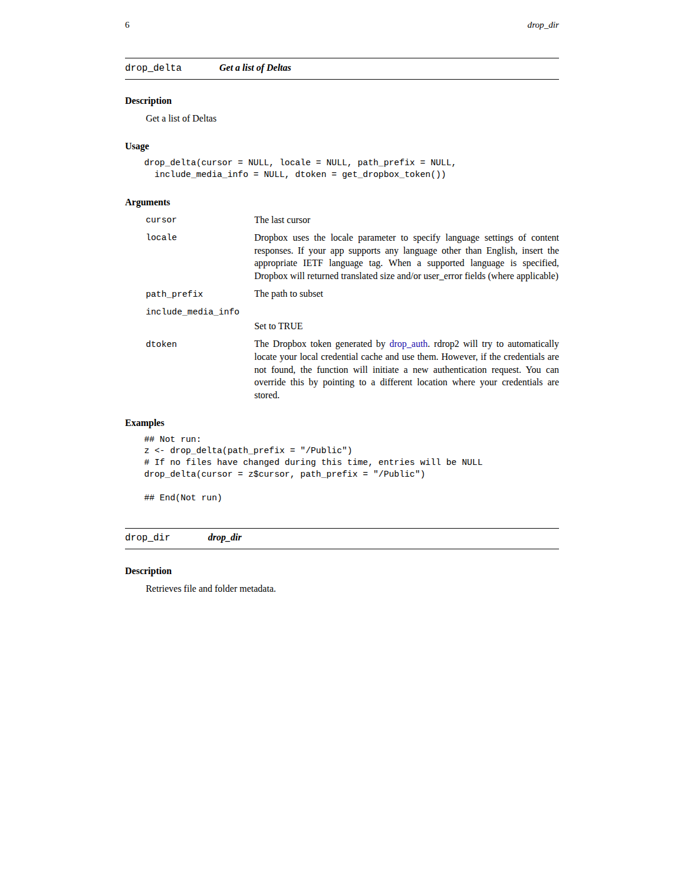6 drop_dir
drop_delta Get a list of Deltas
Description
Get a list of Deltas
Usage
drop_delta(cursor = NULL, locale = NULL, path_prefix = NULL,
  include_media_info = NULL, dtoken = get_dropbox_token())
Arguments
cursor
The last cursor
locale
Dropbox uses the locale parameter to specify language settings of content responses. If your app supports any language other than English, insert the appropriate IETF language tag. When a supported language is specified, Dropbox will returned translated size and/or user_error fields (where applicable)
path_prefix
The path to subset
include_media_info
Set to TRUE
dtoken
The Dropbox token generated by drop_auth. rdrop2 will try to automatically locate your local credential cache and use them. However, if the credentials are not found, the function will initiate a new authentication request. You can override this by pointing to a different location where your credentials are stored.
Examples
## Not run:
z <- drop_delta(path_prefix = "/Public")
# If no files have changed during this time, entries will be NULL
drop_delta(cursor = z$cursor, path_prefix = "/Public")

## End(Not run)
drop_dir drop_dir
Description
Retrieves file and folder metadata.